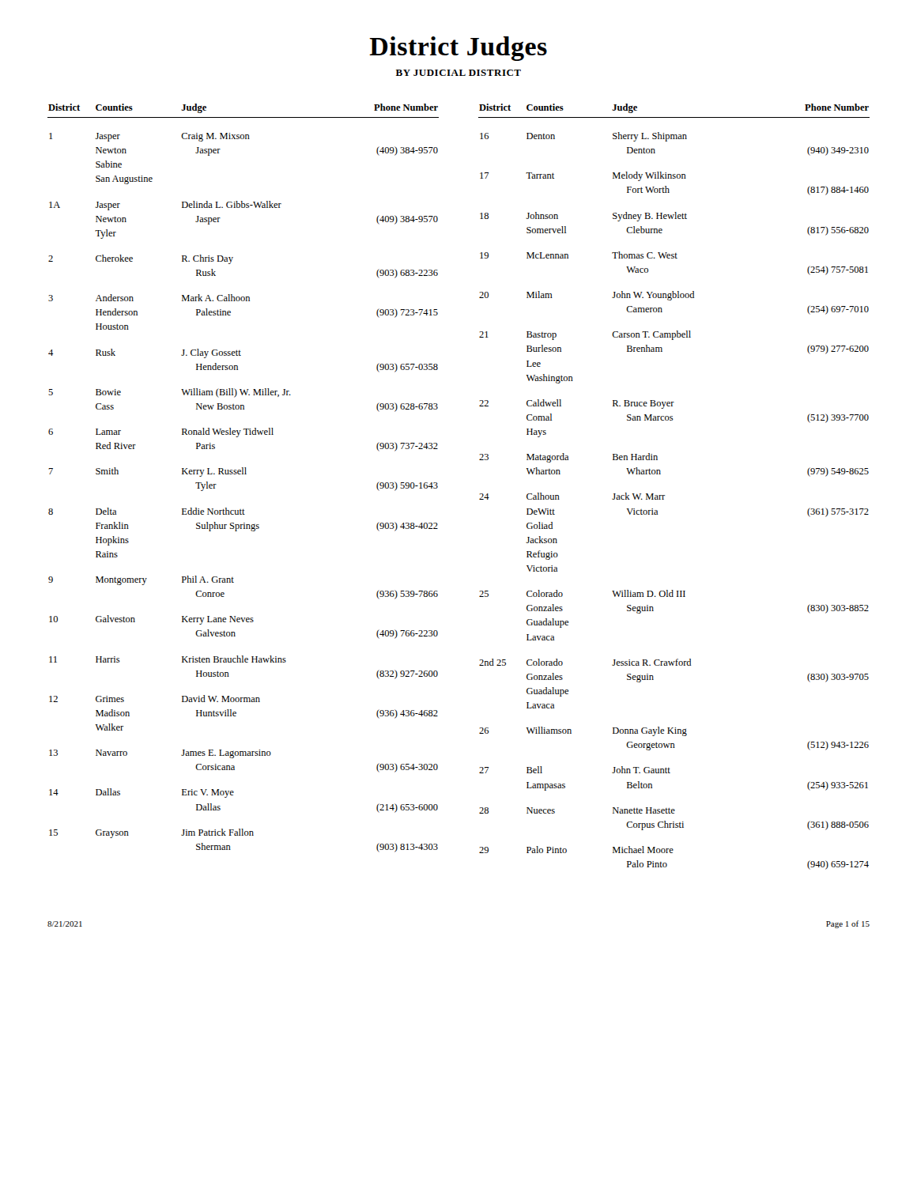District Judges
BY JUDICIAL DISTRICT
| District | Counties | Judge | Phone Number |
| --- | --- | --- | --- |
| 1 | Jasper Newton Sabine San Augustine | Craig M. Mixson Jasper | (409) 384-9570 |
| 1A | Jasper Newton Tyler | Delinda L. Gibbs-Walker Jasper | (409) 384-9570 |
| 2 | Cherokee | R. Chris Day Rusk | (903) 683-2236 |
| 3 | Anderson Henderson Houston | Mark A. Calhoon Palestine | (903) 723-7415 |
| 4 | Rusk | J. Clay Gossett Henderson | (903) 657-0358 |
| 5 | Bowie Cass | William (Bill) W. Miller, Jr. New Boston | (903) 628-6783 |
| 6 | Lamar Red River | Ronald Wesley Tidwell Paris | (903) 737-2432 |
| 7 | Smith | Kerry L. Russell Tyler | (903) 590-1643 |
| 8 | Delta Franklin Hopkins Rains | Eddie Northcutt Sulphur Springs | (903) 438-4022 |
| 9 | Montgomery | Phil A. Grant Conroe | (936) 539-7866 |
| 10 | Galveston | Kerry Lane Neves Galveston | (409) 766-2230 |
| 11 | Harris | Kristen Brauchle Hawkins Houston | (832) 927-2600 |
| 12 | Grimes Madison Walker | David W. Moorman Huntsville | (936) 436-4682 |
| 13 | Navarro | James E. Lagomarsino Corsicana | (903) 654-3020 |
| 14 | Dallas | Eric V. Moye Dallas | (214) 653-6000 |
| 15 | Grayson | Jim Patrick Fallon Sherman | (903) 813-4303 |
| District | Counties | Judge | Phone Number |
| --- | --- | --- | --- |
| 16 | Denton | Sherry L. Shipman Denton | (940) 349-2310 |
| 17 | Tarrant | Melody Wilkinson Fort Worth | (817) 884-1460 |
| 18 | Johnson Somervell | Sydney B. Hewlett Cleburne | (817) 556-6820 |
| 19 | McLennan | Thomas C. West Waco | (254) 757-5081 |
| 20 | Milam | John W. Youngblood Cameron | (254) 697-7010 |
| 21 | Bastrop Burleson Lee Washington | Carson T. Campbell Brenham | (979) 277-6200 |
| 22 | Caldwell Comal Hays | R. Bruce Boyer San Marcos | (512) 393-7700 |
| 23 | Matagorda Wharton | Ben Hardin Wharton | (979) 549-8625 |
| 24 | Calhoun DeWitt Goliad Jackson Refugio Victoria | Jack W. Marr Victoria | (361) 575-3172 |
| 25 | Colorado Gonzales Guadalupe Lavaca | William D. Old III Seguin | (830) 303-8852 |
| 2nd 25 | Colorado Gonzales Guadalupe Lavaca | Jessica R. Crawford Seguin | (830) 303-9705 |
| 26 | Williamson | Donna Gayle King Georgetown | (512) 943-1226 |
| 27 | Bell Lampasas | John T. Gauntt Belton | (254) 933-5261 |
| 28 | Nueces | Nanette Hasette Corpus Christi | (361) 888-0506 |
| 29 | Palo Pinto | Michael Moore Palo Pinto | (940) 659-1274 |
8/21/2021 Page 1 of 15